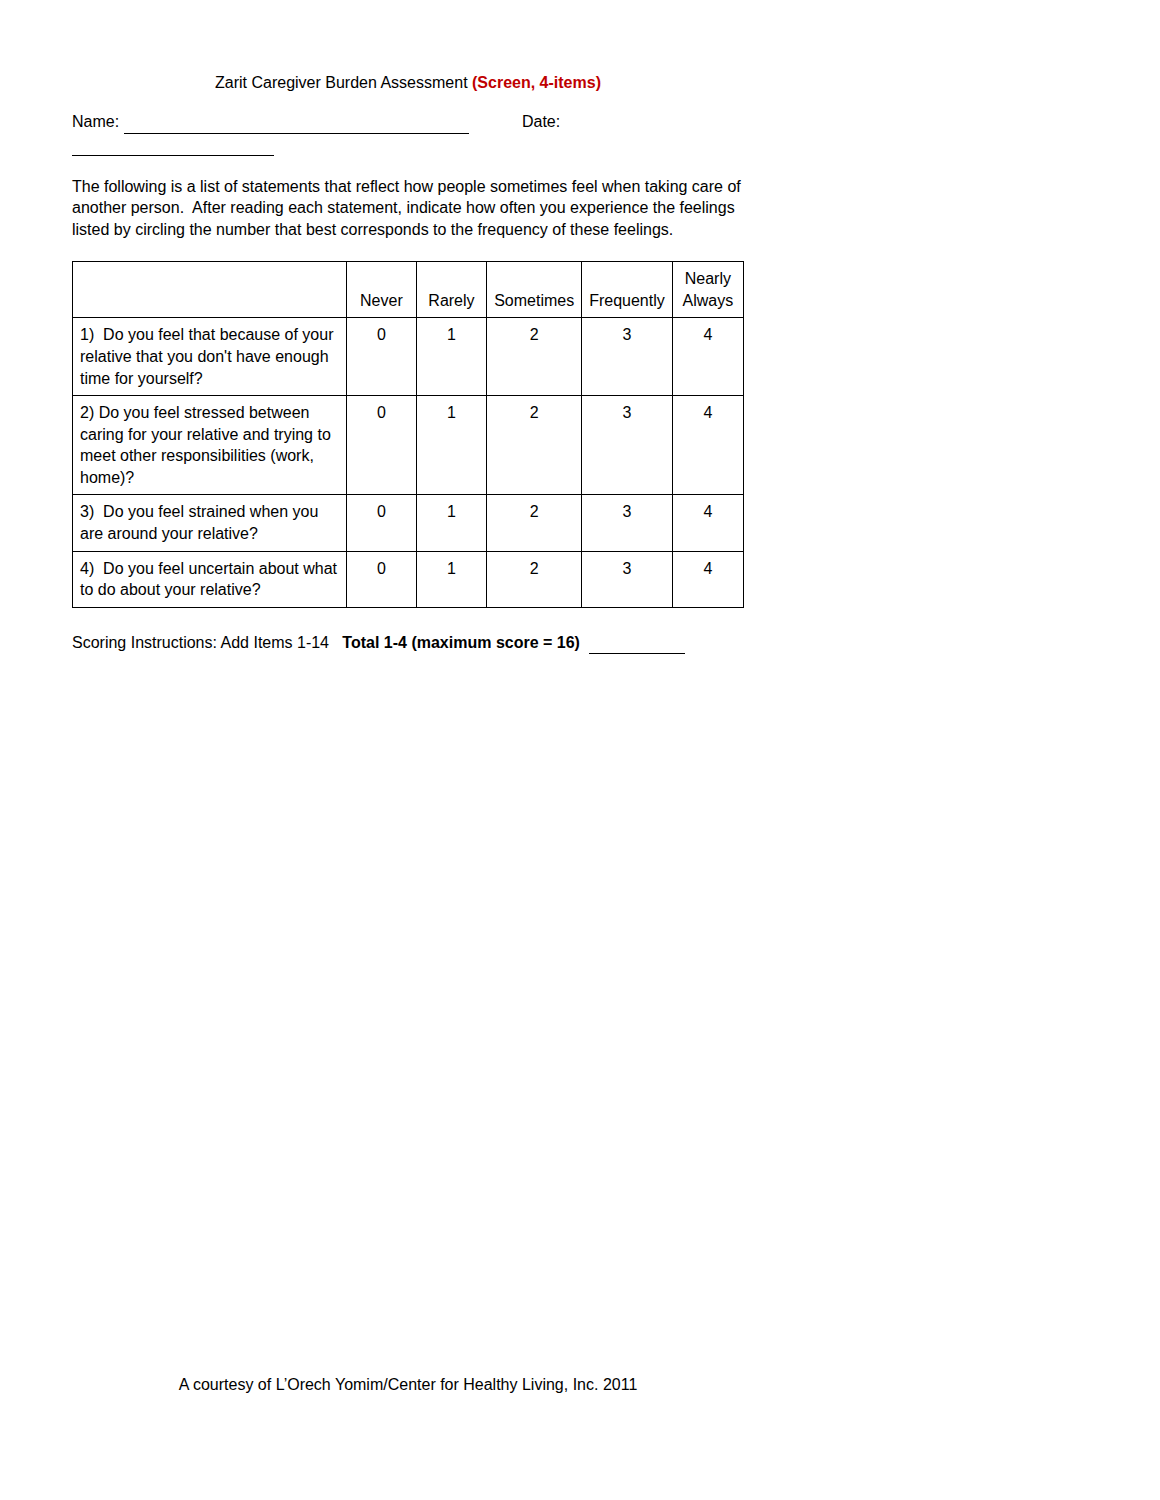Zarit Caregiver Burden Assessment (Screen, 4-items)
Name: Date:
The following is a list of statements that reflect how people sometimes feel when taking care of another person. After reading each statement, indicate how often you experience the feelings listed by circling the number that best corresponds to the frequency of these feelings.
| | Never | Rarely | Sometimes | Frequently | Nearly Always |
| --- | --- | --- | --- | --- | --- |
| 1) Do you feel that because of your relative that you don't have enough time for yourself? | 0 | 1 | 2 | 3 | 4 |
| 2) Do you feel stressed between caring for your relative and trying to meet other responsibilities (work, home)? | 0 | 1 | 2 | 3 | 4 |
| 3) Do you feel strained when you are around your relative? | 0 | 1 | 2 | 3 | 4 |
| 4) Do you feel uncertain about what to do about your relative? | 0 | 1 | 2 | 3 | 4 |
Scoring Instructions: Add Items 1-14 Total 1-4 (maximum score = 16)
A courtesy of L’Orech Yomim/Center for Healthy Living, Inc. 2011